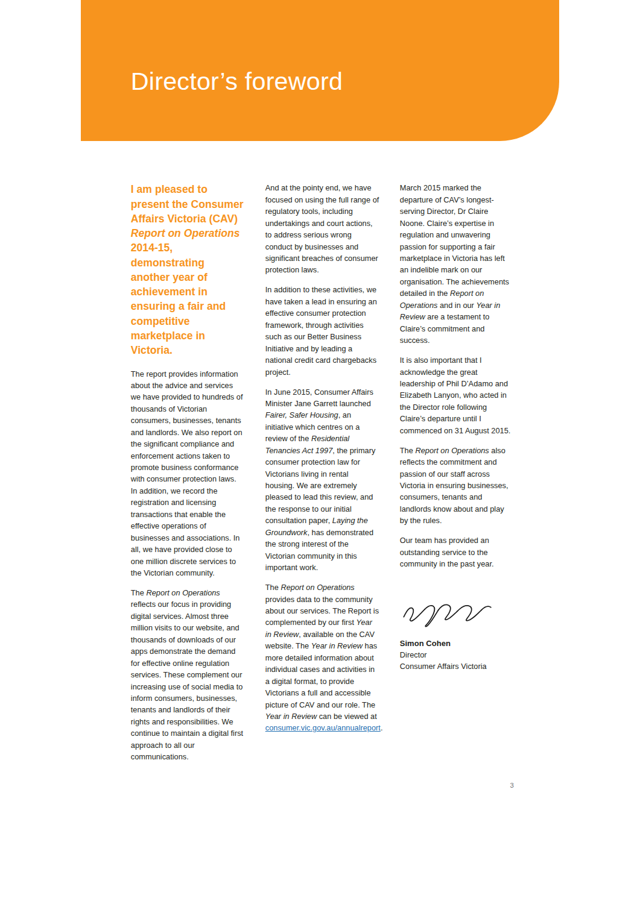Director’s foreword
I am pleased to present the Consumer Affairs Victoria (CAV) Report on Operations 2014-15, demonstrating another year of achievement in ensuring a fair and competitive marketplace in Victoria.
The report provides information about the advice and services we have provided to hundreds of thousands of Victorian consumers, businesses, tenants and landlords. We also report on the significant compliance and enforcement actions taken to promote business conformance with consumer protection laws. In addition, we record the registration and licensing transactions that enable the effective operations of businesses and associations. In all, we have provided close to one million discrete services to the Victorian community.
The Report on Operations reflects our focus in providing digital services. Almost three million visits to our website, and thousands of downloads of our apps demonstrate the demand for effective online regulation services. These complement our increasing use of social media to inform consumers, businesses, tenants and landlords of their rights and responsibilities. We continue to maintain a digital first approach to all our communications.
And at the pointy end, we have focused on using the full range of regulatory tools, including undertakings and court actions, to address serious wrong conduct by businesses and significant breaches of consumer protection laws.
In addition to these activities, we have taken a lead in ensuring an effective consumer protection framework, through activities such as our Better Business Initiative and by leading a national credit card chargebacks project.
In June 2015, Consumer Affairs Minister Jane Garrett launched Fairer, Safer Housing, an initiative which centres on a review of the Residential Tenancies Act 1997, the primary consumer protection law for Victorians living in rental housing. We are extremely pleased to lead this review, and the response to our initial consultation paper, Laying the Groundwork, has demonstrated the strong interest of the Victorian community in this important work.
The Report on Operations provides data to the community about our services. The Report is complemented by our first Year in Review, available on the CAV website. The Year in Review has more detailed information about individual cases and activities in a digital format, to provide Victorians a full and accessible picture of CAV and our role. The Year in Review can be viewed at consumer.vic.gov.au/annualreport.
March 2015 marked the departure of CAV’s longest-serving Director, Dr Claire Noone. Claire’s expertise in regulation and unwavering passion for supporting a fair marketplace in Victoria has left an indelible mark on our organisation. The achievements detailed in the Report on Operations and in our Year in Review are a testament to Claire’s commitment and success.
It is also important that I acknowledge the great leadership of Phil D’Adamo and Elizabeth Lanyon, who acted in the Director role following Claire’s departure until I commenced on 31 August 2015.
The Report on Operations also reflects the commitment and passion of our staff across Victoria in ensuring businesses, consumers, tenants and landlords know about and play by the rules.
Our team has provided an outstanding service to the community in the past year.
Simon Cohen
Director
Consumer Affairs Victoria
3